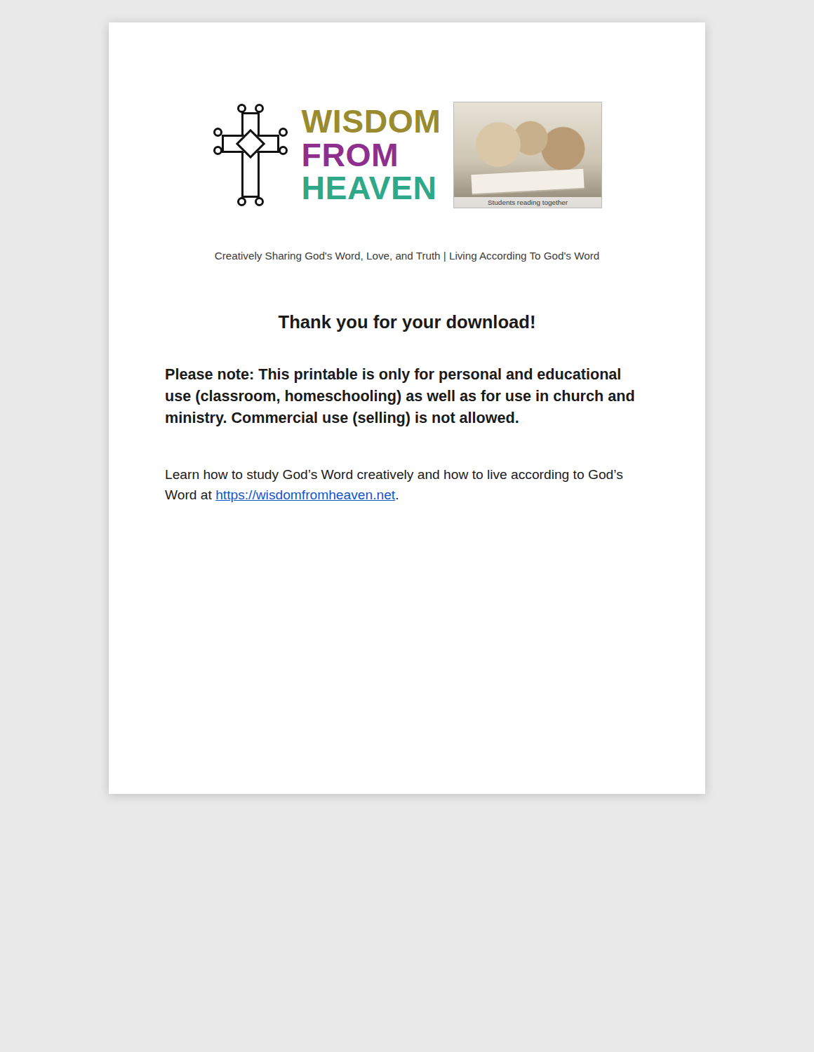WISDOM FROM HEAVEN
Students reading together
Creatively Sharing God's Word, Love, and Truth | Living According To God's Word
Thank you for your download!
Please note: This printable is only for personal and educational use (classroom, homeschooling) as well as for use in church and ministry. Commercial use (selling) is not allowed.
Learn how to study God’s Word creatively and how to live according to God’s Word at https://wisdomfromheaven.net.